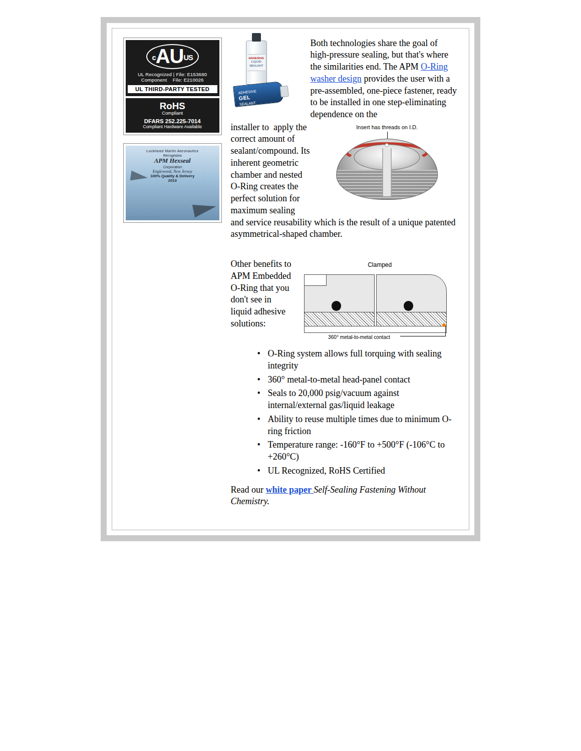c AUUS
UL Recognized | File: E153680
Component File: E210026
UL THIRD-PARTY TESTED
RoHS
Compliant
DFARS 252.225-7014
Compliant Hardware Available
Lockheed Martin Aeronautics
Recognizes
APM Hexseal
Corporation
Englewood, New Jersey
100% Quality & Delivery
2013
. . . . . . . . . .
ADHESIVE
LIQUID
SEALANT
ADHESIVE
GEL
SEALANT
Both technologies share the goal of high-pressure sealing, but that's where the similarities end. The APM O-Ring washer design provides the user with a pre-assembled, one-piece fastener, ready to be installed in one step-eliminating dependence on the
Insert has threads on I.D.
installer to apply the correct amount of sealant/compound. Its inherent geometric chamber and nested O-Ring creates the perfect solution for maximum sealing and service reusability which is the result of a unique patented asymmetrical-shaped chamber.
Clamped
360° metal-to-metal contact
Other benefits to APM Embedded O-Ring that you don't see in liquid adhesive solutions:
O-Ring system allows full torquing with sealing integrity
360° metal-to-metal head-panel contact
Seals to 20,000 psig/vacuum against internal/external gas/liquid leakage
Ability to reuse multiple times due to minimum O-ring friction
Temperature range: -160°F to +500°F (-106°C to +260°C)
UL Recognized, RoHS Certified
Read our white paper Self-Sealing Fastening Without Chemistry.